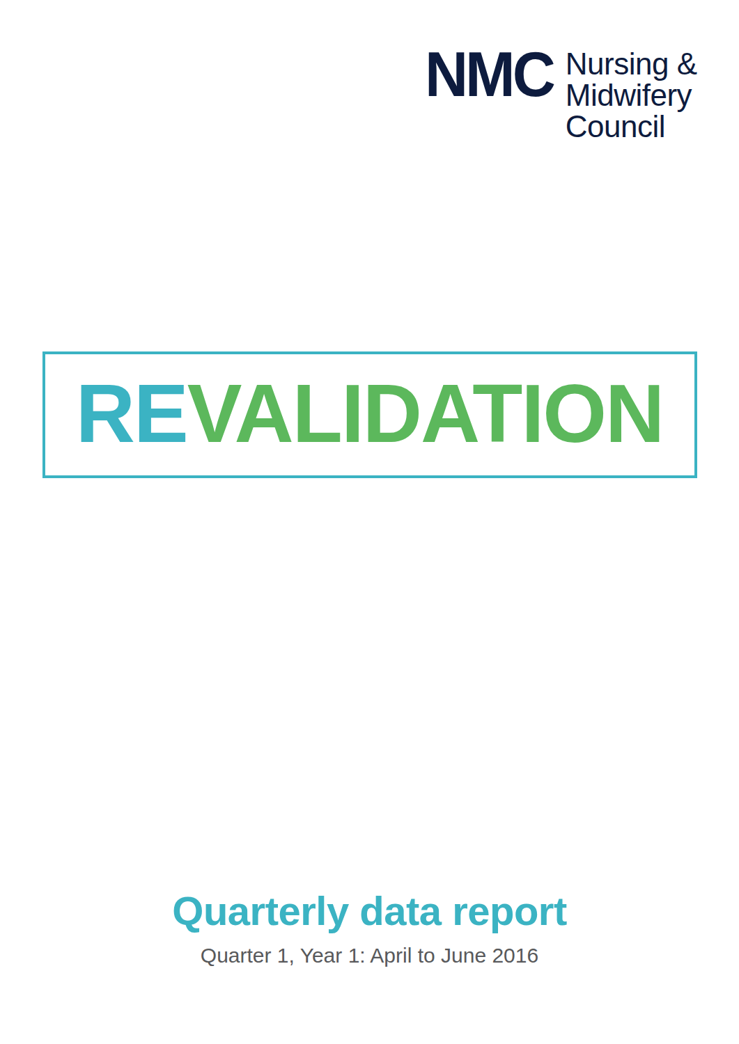NMC
Nursing & Midwifery Council
RE VALIDATION
Quarterly data report
Quarter 1, Year 1: April to June 2016